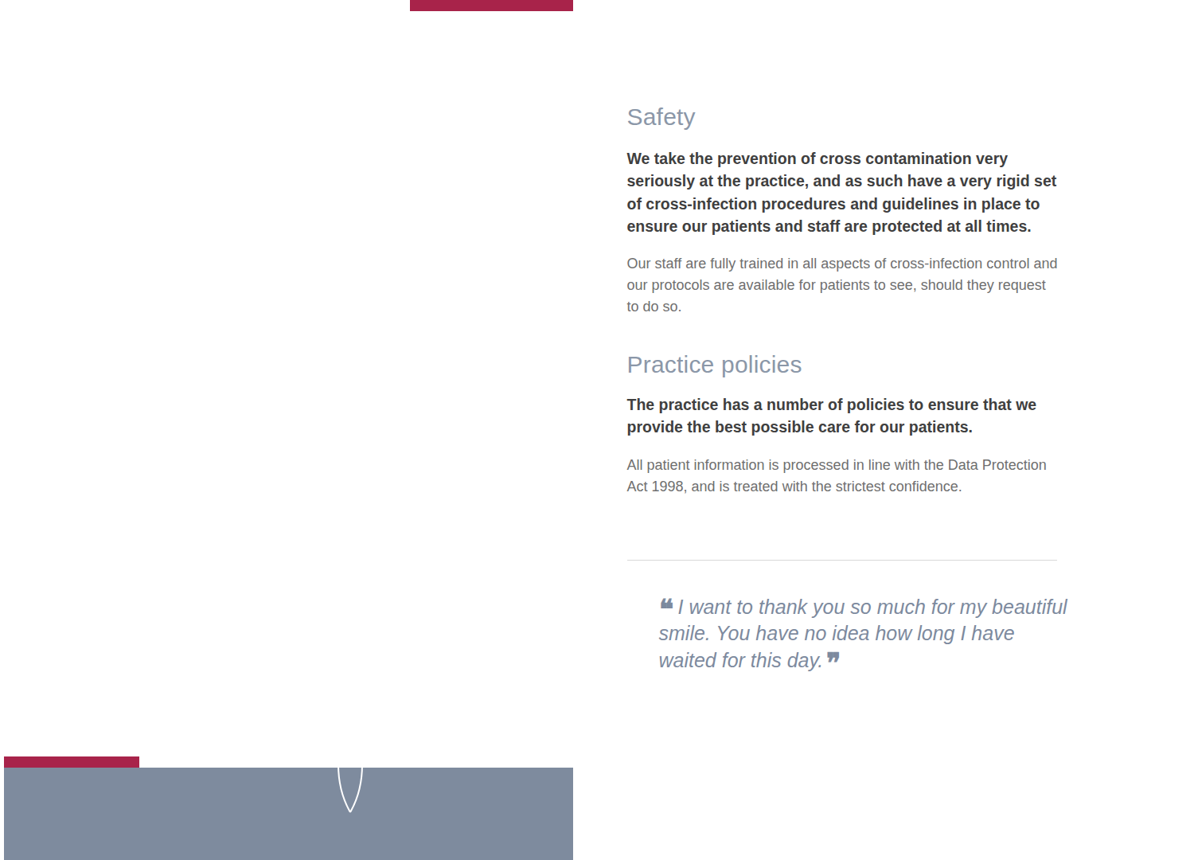Safety
We take the prevention of cross contamination very seriously at the practice, and as such have a very rigid set of cross-infection procedures and guidelines in place to ensure our patients and staff are protected at all times.
Our staff are fully trained in all aspects of cross-infection control and our protocols are available for patients to see, should they request to do so.
Practice policies
The practice has a number of policies to ensure that we provide the best possible care for our patients.
All patient information is processed in line with the Data Protection Act 1998, and is treated with the strictest confidence.
❝I want to thank you so much for my beautiful smile. You have no idea how long I have waited for this day.❞